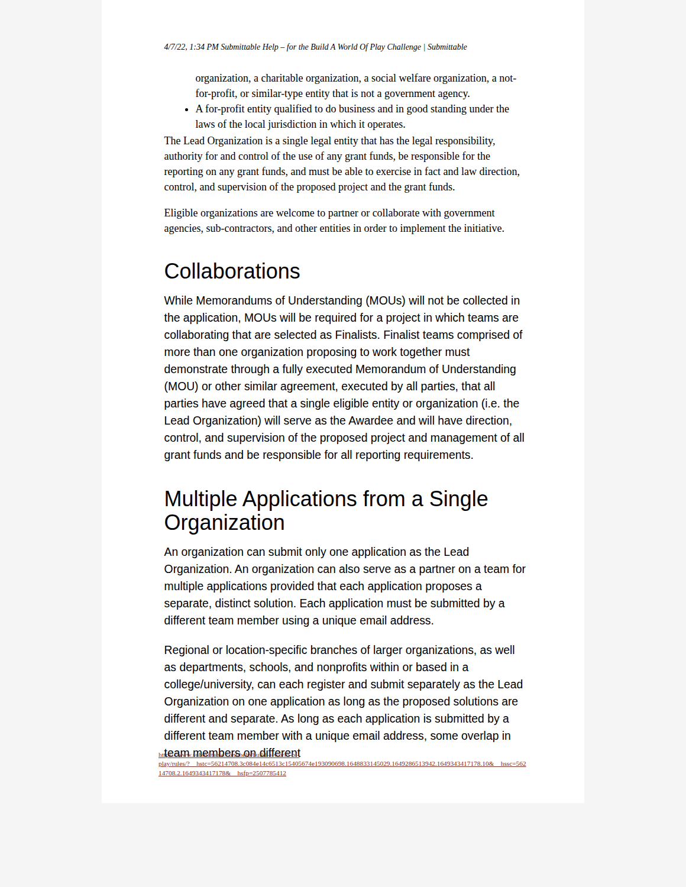4/7/22, 1:34 PM Submittable Help – for the Build A World Of Play Challenge | Submittable
organization, a charitable organization, a social welfare organization, a not-for-profit, or similar-type entity that is not a government agency.
A for-profit entity qualified to do business and in good standing under the laws of the local jurisdiction in which it operates.
The Lead Organization is a single legal entity that has the legal responsibility, authority for and control of the use of any grant funds, be responsible for the reporting on any grant funds, and must be able to exercise in fact and law direction, control, and supervision of the proposed project and the grant funds.
Eligible organizations are welcome to partner or collaborate with government agencies, sub-contractors, and other entities in order to implement the initiative.
Collaborations
While Memorandums of Understanding (MOUs) will not be collected in the application, MOUs will be required for a project in which teams are collaborating that are selected as Finalists. Finalist teams comprised of more than one organization proposing to work together must demonstrate through a fully executed Memorandum of Understanding (MOU) or other similar agreement, executed by all parties, that all parties have agreed that a single eligible entity or organization (i.e. the Lead Organization) will serve as the Awardee and will have direction, control, and supervision of the proposed project and management of all grant funds and be responsible for all reporting requirements.
Multiple Applications from a Single Organization
An organization can submit only one application as the Lead Organization. An organization can also serve as a partner on a team for multiple applications provided that each application proposes a separate, distinct solution. Each application must be submitted by a different team member using a unique email address.
Regional or location-specific branches of larger organizations, as well as departments, schools, and nonprofits within or based in a college/university, can each register and submit separately as the Lead Organization on one application as long as the proposed solutions are different and separate. As long as each application is submitted by a different team member with a unique email address, some overlap in team members on different
https://www.submittable.com/help/build-a-world-of-play/rules/?__hstc=56214708.3c084e14c6513c15405674e193090698.1648833145029.1649286513942.1649343417178.10&__hssc=56214708.2.1649343417178&__hsfp=2507785412